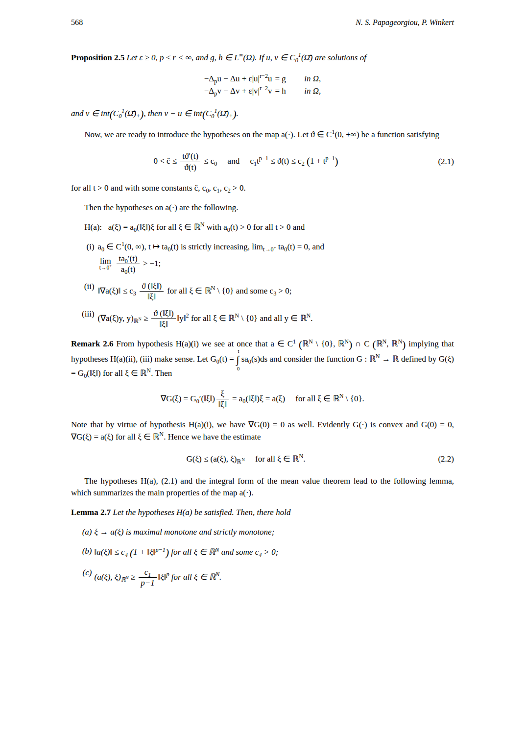568 N. S. Papageorgiou, P. Winkert
Proposition 2.5 Let ε ≥ 0, p ≤ r < ∞, and g, h ∈ L∞(Ω). If u, v ∈ C01(Ω̄) are solutions of
−Δpu − Δu + ε|u|r−2u = g in Ω,
−Δpv − Δv + ε|v|r−2v = h in Ω,
and v ∈ int(C01(Ω̄)+), then v − u ∈ int(C01(Ω̄)+).
Now, we are ready to introduce the hypotheses on the map a(·). Let ϑ ∈ C1(0, +∞) be a function satisfying
0 < ĉ ≤ tϑ′(t) ϑ(t) ≤ c0 and c1tp−1 ≤ ϑ(t) ≤ c2 (1 + tp−1)
(2.1)
for all t > 0 and with some constants ĉ, c0, c1, c2 > 0.
Then the hypotheses on a(·) are the following.
H(a): a(ξ) = a0(‖ξ‖)ξ for all ξ ∈ ℝN with a0(t) > 0 for all t > 0 and
a0 ∈ C1(0, ∞), t ↦ ta0(t) is strictly increasing, limt→0+ ta0(t) = 0, and
lim t→0+ ta0′(t) a0(t) > −1;
‖∇a(ξ)‖ ≤ c3 ϑ (‖ξ‖)‖ξ‖ for all ξ ∈ ℝN \ {0} and some c3 > 0;
(∇a(ξ)y, y)ℝN ≥ ϑ (‖ξ‖)‖ξ‖‖y‖2 for all ξ ∈ ℝN \ {0} and all y ∈ ℝN.
Remark 2.6 From hypothesis H(a)(i) we see at once that a ∈ C1 (ℝN \ {0}, ℝN) ∩ C (ℝN, ℝN) implying that hypotheses H(a)(ii), (iii) make sense. Let G0(t) = 0t∫ sa0(s)ds and consider the function G : ℝN → ℝ defined by G(ξ) = G0(‖ξ‖) for all ξ ∈ ℝN. Then
∇G(ξ) = G0′(‖ξ‖)ξ‖ξ‖ = a0(‖ξ‖)ξ = a(ξ) for all ξ ∈ ℝN \ {0}.
Note that by virtue of hypothesis H(a)(i), we have ∇G(0) = 0 as well. Evidently G(·) is convex and G(0) = 0, ∇G(ξ) = a(ξ) for all ξ ∈ ℝN. Hence we have the estimate
G(ξ) ≤ (a(ξ), ξ)ℝN for all ξ ∈ ℝN.
(2.2)
The hypotheses H(a), (2.1) and the integral form of the mean value theorem lead to the following lemma, which summarizes the main properties of the map a(·).
Lemma 2.7 Let the hypotheses H(a) be satisfied. Then, there hold
ξ → a(ξ) is maximal monotone and strictly monotone;
‖a(ξ)‖ ≤ c4 (1 + ‖ξ‖p−1) for all ξ ∈ ℝN and some c4 > 0;
(a(ξ), ξ)ℝN ≥ c1 p−1‖ξ‖p for all ξ ∈ ℝN.